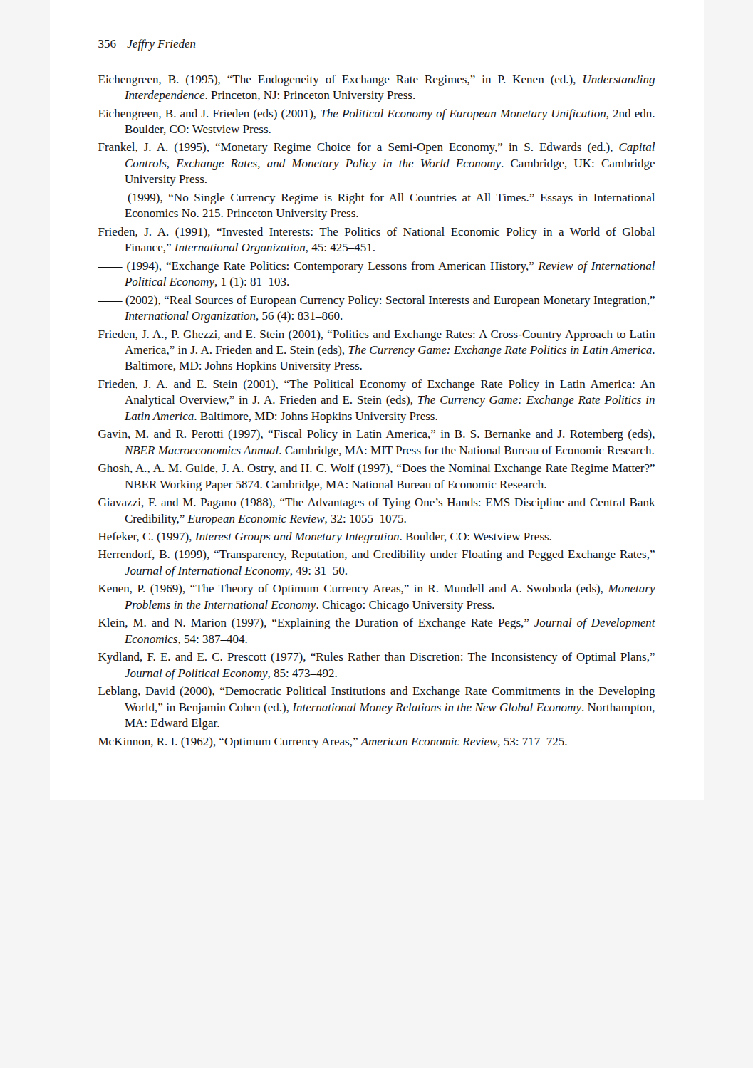356 Jeffry Frieden
Eichengreen, B. (1995), “The Endogeneity of Exchange Rate Regimes,” in P. Kenen (ed.), Understanding Interdependence. Princeton, NJ: Princeton University Press.
Eichengreen, B. and J. Frieden (eds) (2001), The Political Economy of European Monetary Unification, 2nd edn. Boulder, CO: Westview Press.
Frankel, J. A. (1995), “Monetary Regime Choice for a Semi-Open Economy,” in S. Edwards (ed.), Capital Controls, Exchange Rates, and Monetary Policy in the World Economy. Cambridge, UK: Cambridge University Press.
—— (1999), “No Single Currency Regime is Right for All Countries at All Times.” Essays in International Economics No. 215. Princeton University Press.
Frieden, J. A. (1991), “Invested Interests: The Politics of National Economic Policy in a World of Global Finance,” International Organization, 45: 425–451.
—— (1994), “Exchange Rate Politics: Contemporary Lessons from American History,” Review of International Political Economy, 1 (1): 81–103.
—— (2002), “Real Sources of European Currency Policy: Sectoral Interests and European Monetary Integration,” International Organization, 56 (4): 831–860.
Frieden, J. A., P. Ghezzi, and E. Stein (2001), “Politics and Exchange Rates: A Cross-Country Approach to Latin America,” in J. A. Frieden and E. Stein (eds), The Currency Game: Exchange Rate Politics in Latin America. Baltimore, MD: Johns Hopkins University Press.
Frieden, J. A. and E. Stein (2001), “The Political Economy of Exchange Rate Policy in Latin America: An Analytical Overview,” in J. A. Frieden and E. Stein (eds), The Currency Game: Exchange Rate Politics in Latin America. Baltimore, MD: Johns Hopkins University Press.
Gavin, M. and R. Perotti (1997), “Fiscal Policy in Latin America,” in B. S. Bernanke and J. Rotemberg (eds), NBER Macroeconomics Annual. Cambridge, MA: MIT Press for the National Bureau of Economic Research.
Ghosh, A., A. M. Gulde, J. A. Ostry, and H. C. Wolf (1997), “Does the Nominal Exchange Rate Regime Matter?” NBER Working Paper 5874. Cambridge, MA: National Bureau of Economic Research.
Giavazzi, F. and M. Pagano (1988), “The Advantages of Tying One’s Hands: EMS Discipline and Central Bank Credibility,” European Economic Review, 32: 1055–1075.
Hefeker, C. (1997), Interest Groups and Monetary Integration. Boulder, CO: Westview Press.
Herrendorf, B. (1999), “Transparency, Reputation, and Credibility under Floating and Pegged Exchange Rates,” Journal of International Economy, 49: 31–50.
Kenen, P. (1969), “The Theory of Optimum Currency Areas,” in R. Mundell and A. Swoboda (eds), Monetary Problems in the International Economy. Chicago: Chicago University Press.
Klein, M. and N. Marion (1997), “Explaining the Duration of Exchange Rate Pegs,” Journal of Development Economics, 54: 387–404.
Kydland, F. E. and E. C. Prescott (1977), “Rules Rather than Discretion: The Inconsistency of Optimal Plans,” Journal of Political Economy, 85: 473–492.
Leblang, David (2000), “Democratic Political Institutions and Exchange Rate Commitments in the Developing World,” in Benjamin Cohen (ed.), International Money Relations in the New Global Economy. Northampton, MA: Edward Elgar.
McKinnon, R. I. (1962), “Optimum Currency Areas,” American Economic Review, 53: 717–725.